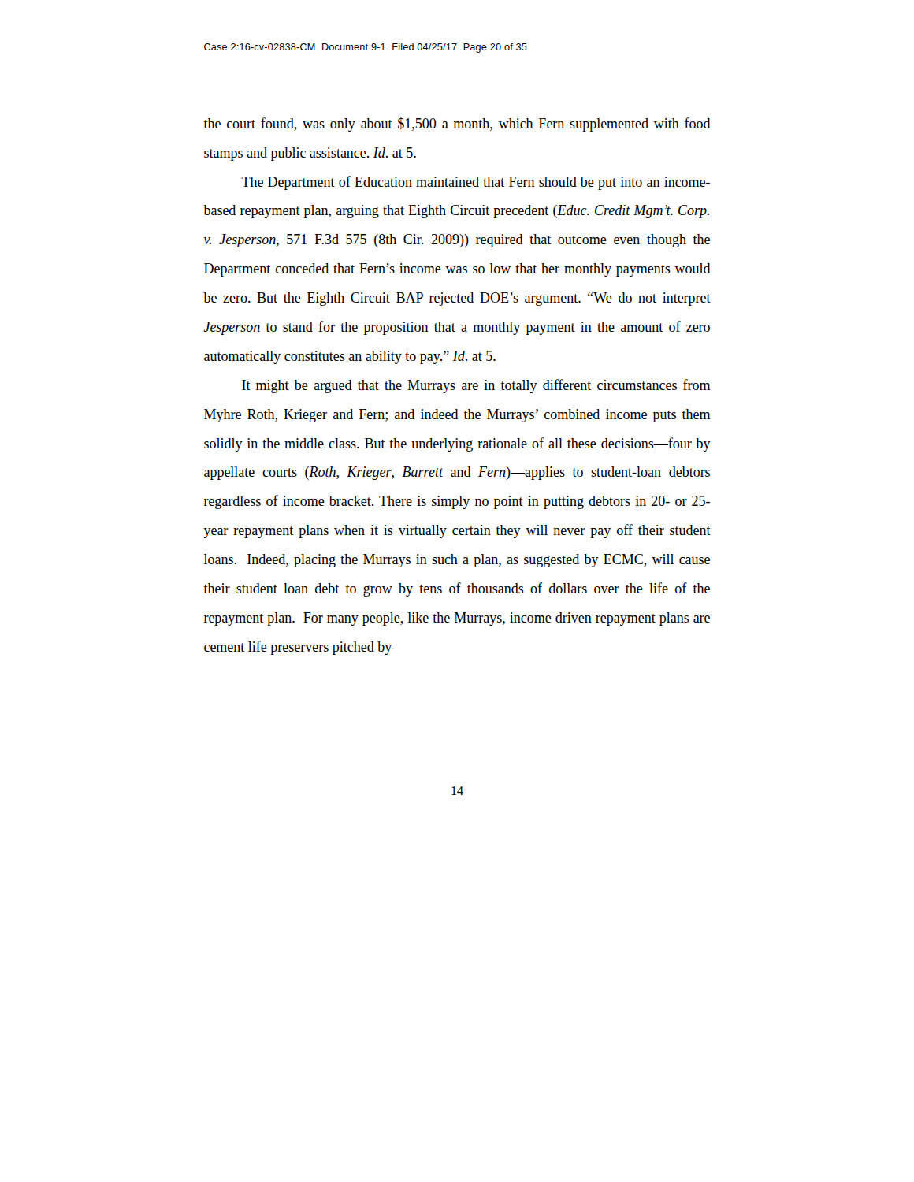Case 2:16-cv-02838-CM Document 9-1 Filed 04/25/17 Page 20 of 35
the court found, was only about $1,500 a month, which Fern supplemented with food stamps and public assistance. Id. at 5.
The Department of Education maintained that Fern should be put into an income-based repayment plan, arguing that Eighth Circuit precedent (Educ. Credit Mgm’t. Corp. v. Jesperson, 571 F.3d 575 (8th Cir. 2009)) required that outcome even though the Department conceded that Fern’s income was so low that her monthly payments would be zero. But the Eighth Circuit BAP rejected DOE’s argument. “We do not interpret Jesperson to stand for the proposition that a monthly payment in the amount of zero automatically constitutes an ability to pay.” Id. at 5.
It might be argued that the Murrays are in totally different circumstances from Myhre Roth, Krieger and Fern; and indeed the Murrays’ combined income puts them solidly in the middle class. But the underlying rationale of all these decisions—four by appellate courts (Roth, Krieger, Barrett and Fern)—applies to student-loan debtors regardless of income bracket. There is simply no point in putting debtors in 20- or 25-year repayment plans when it is virtually certain they will never pay off their student loans. Indeed, placing the Murrays in such a plan, as suggested by ECMC, will cause their student loan debt to grow by tens of thousands of dollars over the life of the repayment plan. For many people, like the Murrays, income driven repayment plans are cement life preservers pitched by
14